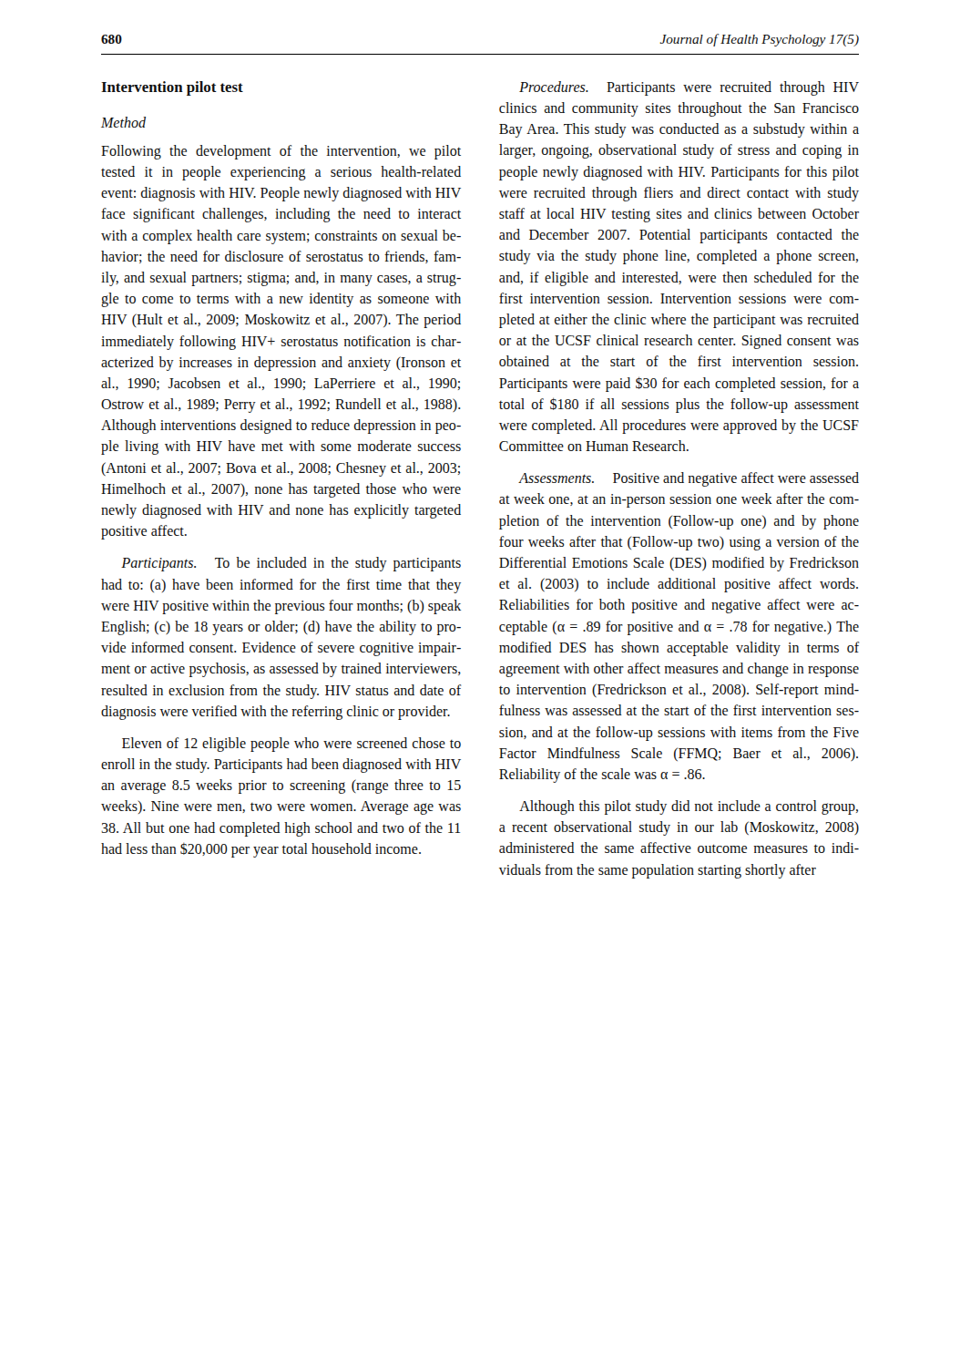680 Journal of Health Psychology 17(5)
Intervention pilot test
Method
Following the development of the intervention, we pilot tested it in people experiencing a serious health-related event: diagnosis with HIV. People newly diagnosed with HIV face significant challenges, including the need to interact with a complex health care system; constraints on sexual behavior; the need for disclosure of serostatus to friends, family, and sexual partners; stigma; and, in many cases, a struggle to come to terms with a new identity as someone with HIV (Hult et al., 2009; Moskowitz et al., 2007). The period immediately following HIV+ serostatus notification is characterized by increases in depression and anxiety (Ironson et al., 1990; Jacobsen et al., 1990; LaPerriere et al., 1990; Ostrow et al., 1989; Perry et al., 1992; Rundell et al., 1988). Although interventions designed to reduce depression in people living with HIV have met with some moderate success (Antoni et al., 2007; Bova et al., 2008; Chesney et al., 2003; Himelhoch et al., 2007), none has targeted those who were newly diagnosed with HIV and none has explicitly targeted positive affect.
Participants. To be included in the study participants had to: (a) have been informed for the first time that they were HIV positive within the previous four months; (b) speak English; (c) be 18 years or older; (d) have the ability to provide informed consent. Evidence of severe cognitive impairment or active psychosis, as assessed by trained interviewers, resulted in exclusion from the study. HIV status and date of diagnosis were verified with the referring clinic or provider.
Eleven of 12 eligible people who were screened chose to enroll in the study. Participants had been diagnosed with HIV an average 8.5 weeks prior to screening (range three to 15 weeks). Nine were men, two were women. Average age was 38. All but one had completed high school and two of the 11 had less than $20,000 per year total household income.
Procedures. Participants were recruited through HIV clinics and community sites throughout the San Francisco Bay Area. This study was conducted as a substudy within a larger, ongoing, observational study of stress and coping in people newly diagnosed with HIV. Participants for this pilot were recruited through fliers and direct contact with study staff at local HIV testing sites and clinics between October and December 2007. Potential participants contacted the study via the study phone line, completed a phone screen, and, if eligible and interested, were then scheduled for the first intervention session. Intervention sessions were completed at either the clinic where the participant was recruited or at the UCSF clinical research center. Signed consent was obtained at the start of the first intervention session. Participants were paid $30 for each completed session, for a total of $180 if all sessions plus the follow-up assessment were completed. All procedures were approved by the UCSF Committee on Human Research.
Assessments. Positive and negative affect were assessed at week one, at an in-person session one week after the completion of the intervention (Follow-up one) and by phone four weeks after that (Follow-up two) using a version of the Differential Emotions Scale (DES) modified by Fredrickson et al. (2003) to include additional positive affect words. Reliabilities for both positive and negative affect were acceptable (α = .89 for positive and α = .78 for negative.) The modified DES has shown acceptable validity in terms of agreement with other affect measures and change in response to intervention (Fredrickson et al., 2008). Self-report mindfulness was assessed at the start of the first intervention session, and at the follow-up sessions with items from the Five Factor Mindfulness Scale (FFMQ; Baer et al., 2006). Reliability of the scale was α = .86.
Although this pilot study did not include a control group, a recent observational study in our lab (Moskowitz, 2008) administered the same affective outcome measures to individuals from the same population starting shortly after